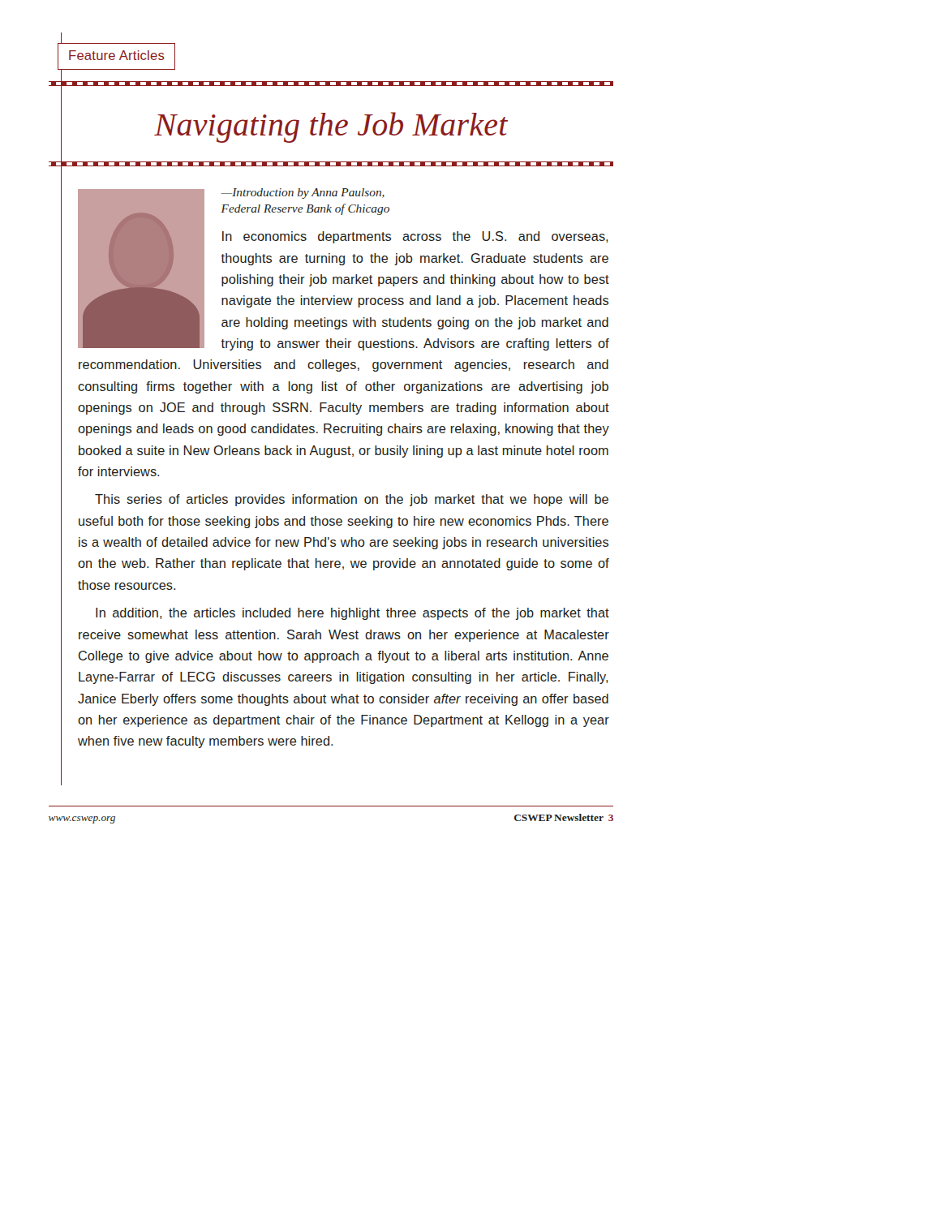Feature Articles
Navigating the Job Market
—Introduction by Anna Paulson,
Federal Reserve Bank of Chicago
In economics departments across the U.S. and overseas, thoughts are turning to the job market. Graduate students are polishing their job market papers and thinking about how to best navigate the interview process and land a job. Placement heads are holding meetings with students going on the job market and trying to answer their questions. Advisors are crafting letters of recommendation. Universities and colleges, government agencies, research and consulting firms together with a long list of other organizations are advertising job openings on JOE and through SSRN. Faculty members are trading information about openings and leads on good candidates. Recruiting chairs are relaxing, knowing that they booked a suite in New Orleans back in August, or busily lining up a last minute hotel room for interviews.
This series of articles provides information on the job market that we hope will be useful both for those seeking jobs and those seeking to hire new economics Phds. There is a wealth of detailed advice for new Phd's who are seeking jobs in research universities on the web. Rather than replicate that here, we provide an annotated guide to some of those resources.
In addition, the articles included here highlight three aspects of the job market that receive somewhat less attention. Sarah West draws on her experience at Macalester College to give advice about how to approach a flyout to a liberal arts institution. Anne Layne-Farrar of LECG discusses careers in litigation consulting in her article. Finally, Janice Eberly offers some thoughts about what to consider after receiving an offer based on her experience as department chair of the Finance Department at Kellogg in a year when five new faculty members were hired.
www.cswep.org
CSWEP Newsletter 3